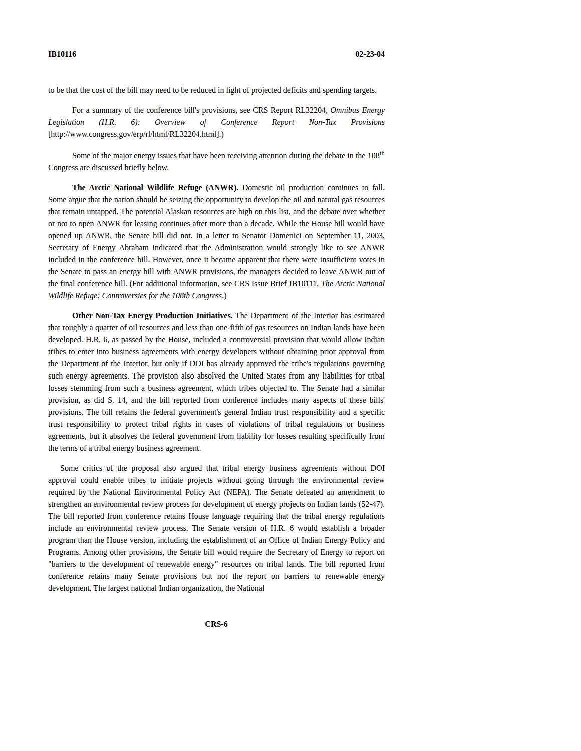IB10116 02-23-04
to be that the cost of the bill may need to be reduced in light of projected deficits and spending targets.
For a summary of the conference bill's provisions, see CRS Report RL32204, Omnibus Energy Legislation (H.R. 6): Overview of Conference Report Non-Tax Provisions [http://www.congress.gov/erp/rl/html/RL32204.html].)
Some of the major energy issues that have been receiving attention during the debate in the 108th Congress are discussed briefly below.
The Arctic National Wildlife Refuge (ANWR). Domestic oil production continues to fall. Some argue that the nation should be seizing the opportunity to develop the oil and natural gas resources that remain untapped. The potential Alaskan resources are high on this list, and the debate over whether or not to open ANWR for leasing continues after more than a decade. While the House bill would have opened up ANWR, the Senate bill did not. In a letter to Senator Domenici on September 11, 2003, Secretary of Energy Abraham indicated that the Administration would strongly like to see ANWR included in the conference bill. However, once it became apparent that there were insufficient votes in the Senate to pass an energy bill with ANWR provisions, the managers decided to leave ANWR out of the final conference bill. (For additional information, see CRS Issue Brief IB10111, The Arctic National Wildlife Refuge: Controversies for the 108th Congress.)
Other Non-Tax Energy Production Initiatives. The Department of the Interior has estimated that roughly a quarter of oil resources and less than one-fifth of gas resources on Indian lands have been developed. H.R. 6, as passed by the House, included a controversial provision that would allow Indian tribes to enter into business agreements with energy developers without obtaining prior approval from the Department of the Interior, but only if DOI has already approved the tribe's regulations governing such energy agreements. The provision also absolved the United States from any liabilities for tribal losses stemming from such a business agreement, which tribes objected to. The Senate had a similar provision, as did S. 14, and the bill reported from conference includes many aspects of these bills' provisions. The bill retains the federal government's general Indian trust responsibility and a specific trust responsibility to protect tribal rights in cases of violations of tribal regulations or business agreements, but it absolves the federal government from liability for losses resulting specifically from the terms of a tribal energy business agreement.
Some critics of the proposal also argued that tribal energy business agreements without DOI approval could enable tribes to initiate projects without going through the environmental review required by the National Environmental Policy Act (NEPA). The Senate defeated an amendment to strengthen an environmental review process for development of energy projects on Indian lands (52-47). The bill reported from conference retains House language requiring that the tribal energy regulations include an environmental review process. The Senate version of H.R. 6 would establish a broader program than the House version, including the establishment of an Office of Indian Energy Policy and Programs. Among other provisions, the Senate bill would require the Secretary of Energy to report on "barriers to the development of renewable energy" resources on tribal lands. The bill reported from conference retains many Senate provisions but not the report on barriers to renewable energy development. The largest national Indian organization, the National
CRS-6